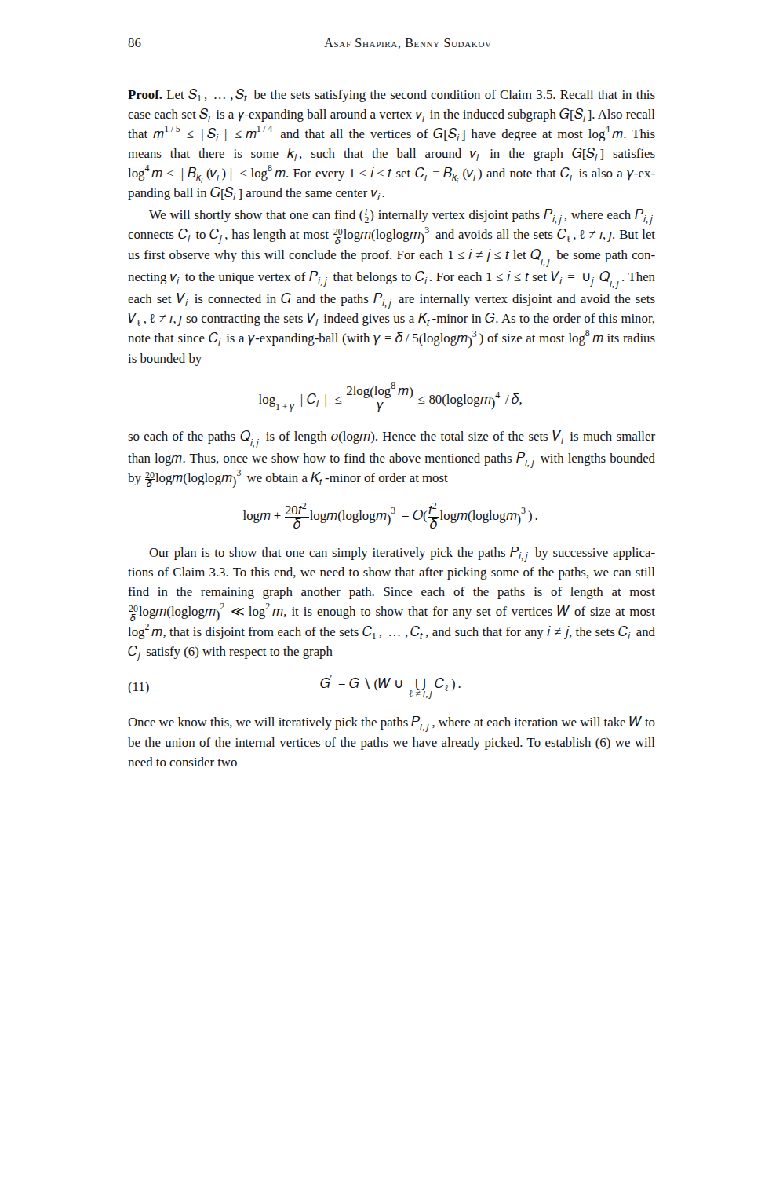86 Asaf Shapira, Benny Sudakov
Proof. Let S1,…,St be the sets satisfying the second condition of Claim 3.5. Recall that in this case each set Si is a γ-expanding ball around a vertex vi in the induced subgraph G[Si]. Also recall that m1/5≤|Si|≤m1/4 and that all the vertices of G[Si] have degree at most log4m. This means that there is some ki, such that the ball around vi in the graph G[Si] satisfies log4m≤|Bki(vi)|≤log8m. For every 1≤i≤t set Ci=Bki(vi) and note that Ci is also a γ-expanding ball in G[Si] around the same center vi.
We will shortly show that one can find (t2) internally vertex disjoint paths Pi,j, where each Pi,j connects Ci to Cj, has length at most 20δlogm(loglogm)3 and avoids all the sets Cℓ,ℓ≠i,j. But let us first observe why this will conclude the proof. For each 1≤i≠j≤t let Qi,j be some path connecting vi to the unique vertex of Pi,j that belongs to Ci. For each 1≤i≤t set Vi=∪jQi,j. Then each set Vi is connected in G and the paths Pi,j are internally vertex disjoint and avoid the sets Vℓ,ℓ≠i,j so contracting the sets Vi indeed gives us a Kt-minor in G. As to the order of this minor, note that since Ci is a γ-expanding-ball (with γ=δ/5(loglogm)3) of size at most log8m its radius is bounded by
log1+γ |Ci| ≤ 2log(log8m) γ ≤ 80(loglogm)4/δ,
so each of the paths Qi,j is of length o(logm). Hence the total size of the sets Vi is much smaller than logm. Thus, once we show how to find the above mentioned paths Pi,j with lengths bounded by 20δlogm(loglogm)3 we obtain a Kt-minor of order at most
logm + 20t2δ logm(loglogm)3 = O( t2δ logm(loglogm)3 ) .
Our plan is to show that one can simply iteratively pick the paths Pi,j by successive applications of Claim 3.3. To this end, we need to show that after picking some of the paths, we can still find in the remaining graph another path. Since each of the paths is of length at most 20δlogm(loglogm)2≪log2m, it is enough to show that for any set of vertices W of size at most log2m, that is disjoint from each of the sets C1,…,Ct, and such that for any i≠j, the sets Ci and Cj satisfy (6) with respect to the graph
(11) G′ = G ∖ ( W ∪ ⋃ ℓ≠i,j Cℓ ) .
Once we know this, we will iteratively pick the paths Pi,j, where at each iteration we will take W to be the union of the internal vertices of the paths we have already picked. To establish (6) we will need to consider two